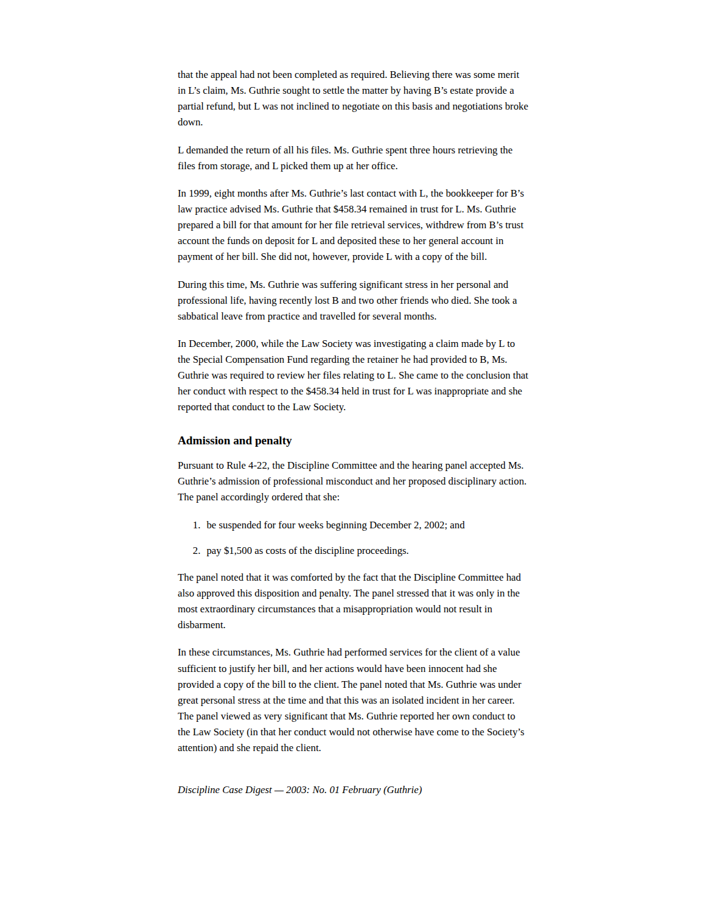that the appeal had not been completed as required. Believing there was some merit in L’s claim, Ms. Guthrie sought to settle the matter by having B’s estate provide a partial refund, but L was not inclined to negotiate on this basis and negotiations broke down.
L demanded the return of all his files. Ms. Guthrie spent three hours retrieving the files from storage, and L picked them up at her office.
In 1999, eight months after Ms. Guthrie’s last contact with L, the bookkeeper for B’s law practice advised Ms. Guthrie that $458.34 remained in trust for L. Ms. Guthrie prepared a bill for that amount for her file retrieval services, withdrew from B’s trust account the funds on deposit for L and deposited these to her general account in payment of her bill. She did not, however, provide L with a copy of the bill.
During this time, Ms. Guthrie was suffering significant stress in her personal and professional life, having recently lost B and two other friends who died. She took a sabbatical leave from practice and travelled for several months.
In December, 2000, while the Law Society was investigating a claim made by L to the Special Compensation Fund regarding the retainer he had provided to B, Ms. Guthrie was required to review her files relating to L. She came to the conclusion that her conduct with respect to the $458.34 held in trust for L was inappropriate and she reported that conduct to the Law Society.
Admission and penalty
Pursuant to Rule 4-22, the Discipline Committee and the hearing panel accepted Ms. Guthrie’s admission of professional misconduct and her proposed disciplinary action. The panel accordingly ordered that she:
be suspended for four weeks beginning December 2, 2002; and
pay $1,500 as costs of the discipline proceedings.
The panel noted that it was comforted by the fact that the Discipline Committee had also approved this disposition and penalty. The panel stressed that it was only in the most extraordinary circumstances that a misappropriation would not result in disbarment.
In these circumstances, Ms. Guthrie had performed services for the client of a value sufficient to justify her bill, and her actions would have been innocent had she provided a copy of the bill to the client. The panel noted that Ms. Guthrie was under great personal stress at the time and that this was an isolated incident in her career. The panel viewed as very significant that Ms. Guthrie reported her own conduct to the Law Society (in that her conduct would not otherwise have come to the Society’s attention) and she repaid the client.
Discipline Case Digest — 2003: No. 01 February (Guthrie)